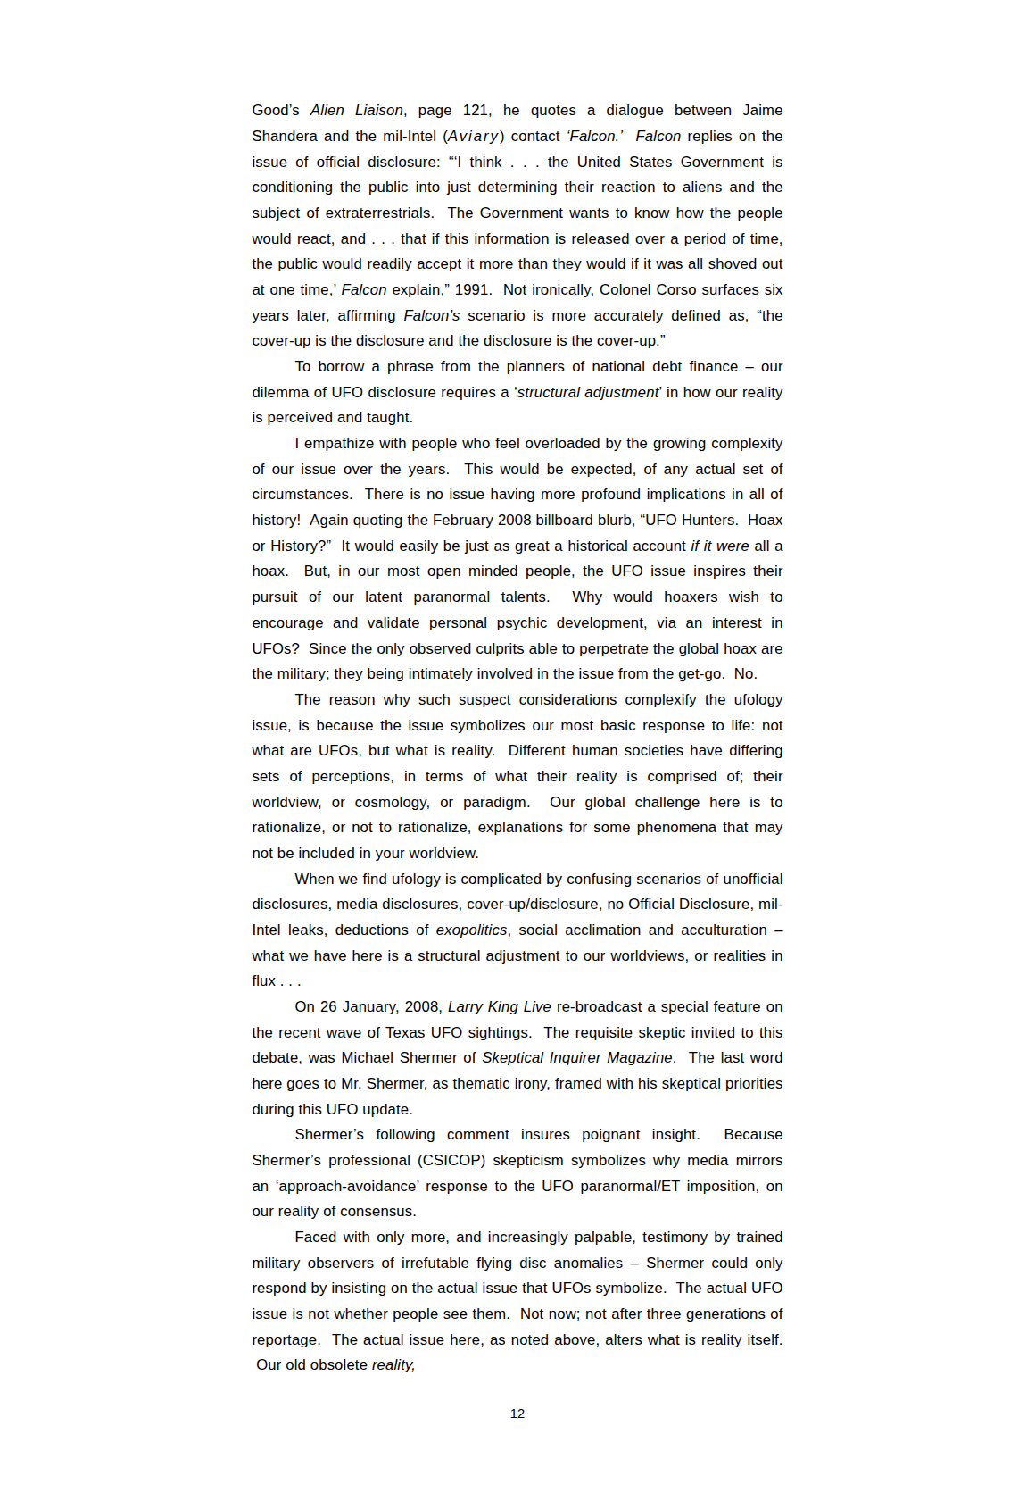Good’s Alien Liaison, page 121, he quotes a dialogue between Jaime Shandera and the mil-Intel (Aviary) contact ‘Falcon.’ Falcon replies on the issue of official disclosure: “‘I think . . . the United States Government is conditioning the public into just determining their reaction to aliens and the subject of extraterrestrials. The Government wants to know how the people would react, and . . . that if this information is released over a period of time, the public would readily accept it more than they would if it was all shoved out at one time,’ Falcon explain,” 1991. Not ironically, Colonel Corso surfaces six years later, affirming Falcon’s scenario is more accurately defined as, “the cover-up is the disclosure and the disclosure is the cover-up.”
To borrow a phrase from the planners of national debt finance – our dilemma of UFO disclosure requires a ‘structural adjustment’ in how our reality is perceived and taught.
I empathize with people who feel overloaded by the growing complexity of our issue over the years. This would be expected, of any actual set of circumstances. There is no issue having more profound implications in all of history! Again quoting the February 2008 billboard blurb, “UFO Hunters. Hoax or History?” It would easily be just as great a historical account if it were all a hoax. But, in our most open minded people, the UFO issue inspires their pursuit of our latent paranormal talents. Why would hoaxers wish to encourage and validate personal psychic development, via an interest in UFOs? Since the only observed culprits able to perpetrate the global hoax are the military; they being intimately involved in the issue from the get-go. No.
The reason why such suspect considerations complexify the ufology issue, is because the issue symbolizes our most basic response to life: not what are UFOs, but what is reality. Different human societies have differing sets of perceptions, in terms of what their reality is comprised of; their worldview, or cosmology, or paradigm. Our global challenge here is to rationalize, or not to rationalize, explanations for some phenomena that may not be included in your worldview.
When we find ufology is complicated by confusing scenarios of unofficial disclosures, media disclosures, cover-up/disclosure, no Official Disclosure, mil-Intel leaks, deductions of exopolitics, social acclimation and acculturation – what we have here is a structural adjustment to our worldviews, or realities in flux . . .
On 26 January, 2008, Larry King Live re-broadcast a special feature on the recent wave of Texas UFO sightings. The requisite skeptic invited to this debate, was Michael Shermer of Skeptical Inquirer Magazine. The last word here goes to Mr. Shermer, as thematic irony, framed with his skeptical priorities during this UFO update.
Shermer’s following comment insures poignant insight. Because Shermer’s professional (CSICOP) skepticism symbolizes why media mirrors an ‘approach-avoidance’ response to the UFO paranormal/ET imposition, on our reality of consensus.
Faced with only more, and increasingly palpable, testimony by trained military observers of irrefutable flying disc anomalies – Shermer could only respond by insisting on the actual issue that UFOs symbolize. The actual UFO issue is not whether people see them. Not now; not after three generations of reportage. The actual issue here, as noted above, alters what is reality itself. Our old obsolete reality,
12